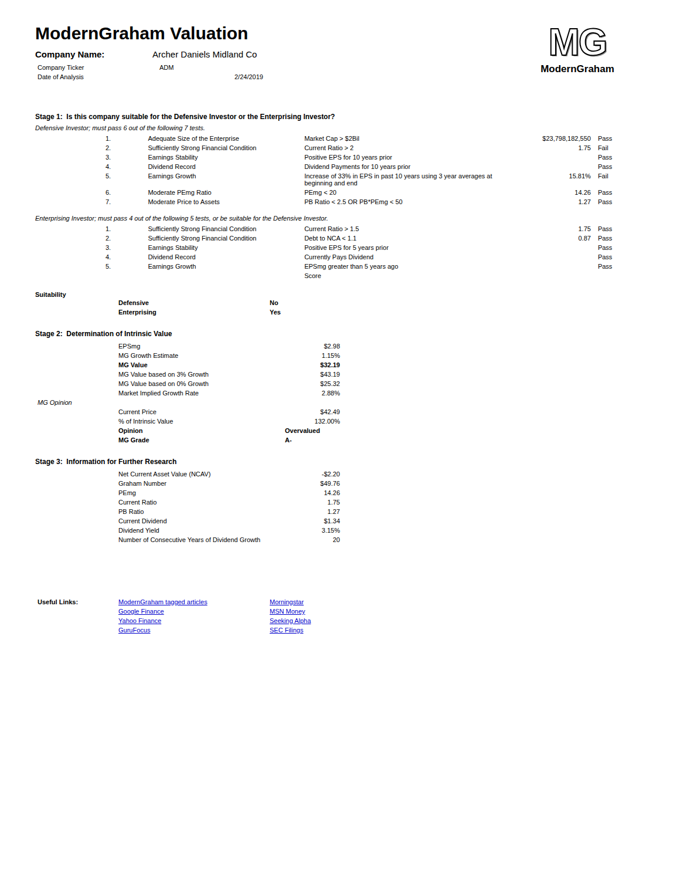MG
ModernGraham
ModernGraham Valuation
Company Name: Archer Daniels Midland Co
| Company Ticker | ADM | |
| Date of Analysis | | 2/24/2019 |
Stage 1: Is this company suitable for the Defensive Investor or the Enterprising Investor?
Defensive Investor; must pass 6 out of the following 7 tests.
| 1. | Adequate Size of the Enterprise | Market Cap > $2Bil | $23,798,182,550 | Pass |
| 2. | Sufficiently Strong Financial Condition | Current Ratio > 2 | 1.75 | Fail |
| 3. | Earnings Stability | Positive EPS for 10 years prior | | Pass |
| 4. | Dividend Record | Dividend Payments for 10 years prior | | Pass |
| 5. | Earnings Growth | Increase of 33% in EPS in past 10 years using 3 year averages at beginning and end | 15.81% | Fail |
| 6. | Moderate PEmg Ratio | PEmg < 20 | 14.26 | Pass |
| 7. | Moderate Price to Assets | PB Ratio < 2.5 OR PB*PEmg < 50 | 1.27 | Pass |
Enterprising Investor; must pass 4 out of the following 5 tests, or be suitable for the Defensive Investor.
| 1. | Sufficiently Strong Financial Condition | Current Ratio > 1.5 | 1.75 | Pass |
| 2. | Sufficiently Strong Financial Condition | Debt to NCA < 1.1 | 0.87 | Pass |
| 3. | Earnings Stability | Positive EPS for 5 years prior | | Pass |
| 4. | Dividend Record | Currently Pays Dividend | | Pass |
| 5. | Earnings Growth | EPSmg greater than 5 years ago | | Pass |
| | | Score | | |
Suitability
| | Defensive | No |
| | Enterprising | Yes |
Stage 2: Determination of Intrinsic Value
| | EPSmg | $2.98 | |
| | MG Growth Estimate | 1.15% | |
| | MG Value | $32.19 | |
| | MG Value based on 3% Growth | $43.19 | |
| | MG Value based on 0% Growth | $25.32 | |
| | Market Implied Growth Rate | 2.88% | |
| MG Opinion | | | |
| | Current Price | $42.49 | |
| | % of Intrinsic Value | 132.00% | |
| | Opinion | Overvalued | |
| | MG Grade | A- | |
Stage 3: Information for Further Research
| | Net Current Asset Value (NCAV) | -$2.20 | |
| | Graham Number | $49.76 | |
| | PEmg | 14.26 | |
| | Current Ratio | 1.75 | |
| | PB Ratio | 1.27 | |
| | Current Dividend | $1.34 | |
| | Dividend Yield | 3.15% | |
| | Number of Consecutive Years of Dividend Growth | 20 | |
| Useful Links: | ModernGraham tagged articles | Morningstar |
| | Google Finance | MSN Money |
| | Yahoo Finance | Seeking Alpha |
| | GuruFocus | SEC Filings |